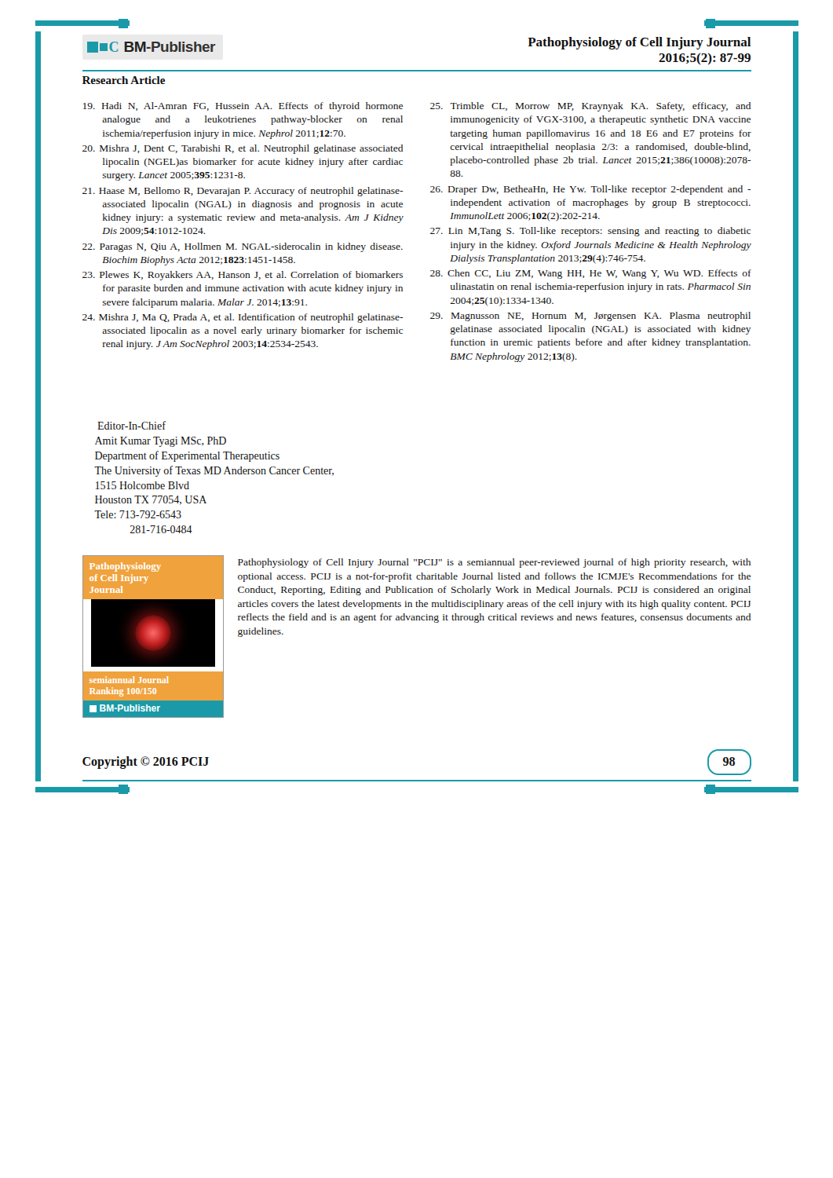C BM-Publisher
Pathophysiology of Cell Injury Journal
2016;5(2): 87-99
Research Article
19. Hadi N, Al-Amran FG, Hussein AA. Effects of thyroid hormone analogue and a leukotrienes pathway-blocker on renal ischemia/reperfusion injury in mice. Nephrol 2011;12:70.
20. Mishra J, Dent C, Tarabishi R, et al. Neutrophil gelatinase associated lipocalin (NGEL)as biomarker for acute kidney injury after cardiac surgery. Lancet 2005;395:1231-8.
21. Haase M, Bellomo R, Devarajan P. Accuracy of neutrophil gelatinase-associated lipocalin (NGAL) in diagnosis and prognosis in acute kidney injury: a systematic review and meta-analysis. Am J Kidney Dis 2009;54:1012-1024.
22. Paragas N, Qiu A, Hollmen M. NGAL-siderocalin in kidney disease. Biochim Biophys Acta 2012;1823:1451-1458.
23. Plewes K, Royakkers AA, Hanson J, et al. Correlation of biomarkers for parasite burden and immune activation with acute kidney injury in severe falciparum malaria. Malar J. 2014;13:91.
24. Mishra J, Ma Q, Prada A, et al. Identification of neutrophil gelatinase-associated lipocalin as a novel early urinary biomarker for ischemic renal injury. J Am SocNephrol 2003;14:2534-2543.
25. Trimble CL, Morrow MP, Kraynyak KA. Safety, efficacy, and immunogenicity of VGX-3100, a therapeutic synthetic DNA vaccine targeting human papillomavirus 16 and 18 E6 and E7 proteins for cervical intraepithelial neoplasia 2/3: a randomised, double-blind, placebo-controlled phase 2b trial. Lancet 2015;21;386(10008):2078-88.
26. Draper Dw, BetheaHn, He Yw. Toll-like receptor 2-dependent and -independent activation of macrophages by group B streptococci. ImmunolLett 2006;102(2):202-214.
27. Lin M,Tang S. Toll-like receptors: sensing and reacting to diabetic injury in the kidney. Oxford Journals Medicine & Health Nephrology Dialysis Transplantation 2013;29(4):746-754.
28. Chen CC, Liu ZM, Wang HH, He W, Wang Y, Wu WD. Effects of ulinastatin on renal ischemia-reperfusion injury in rats. Pharmacol Sin 2004;25(10):1334-1340.
29. Magnusson NE, Hornum M, Jørgensen KA. Plasma neutrophil gelatinase associated lipocalin (NGAL) is associated with kidney function in uremic patients before and after kidney transplantation. BMC Nephrology 2012;13(8).
Editor-In-Chief
Amit Kumar Tyagi MSc, PhD
Department of Experimental Therapeutics
The University of Texas MD Anderson Cancer Center,
1515 Holcombe Blvd
Houston TX 77054, USA
Tele: 713-792-6543
281-716-0484
Pathophysiology
of Cell Injury
Journal
semiannual Journal
Ranking 100/150
BM-Publisher
Pathophysiology of Cell Injury Journal "PCIJ" is a semiannual peer-reviewed journal of high priority research, with optional access. PCIJ is a not-for-profit charitable Journal listed and follows the ICMJE's Recommendations for the Conduct, Reporting, Editing and Publication of Scholarly Work in Medical Journals. PCIJ is considered an original articles covers the latest developments in the multidisciplinary areas of the cell injury with its high quality content. PCIJ reflects the field and is an agent for advancing it through critical reviews and news features, consensus documents and guidelines.
Copyright © 2016 PCIJ
98